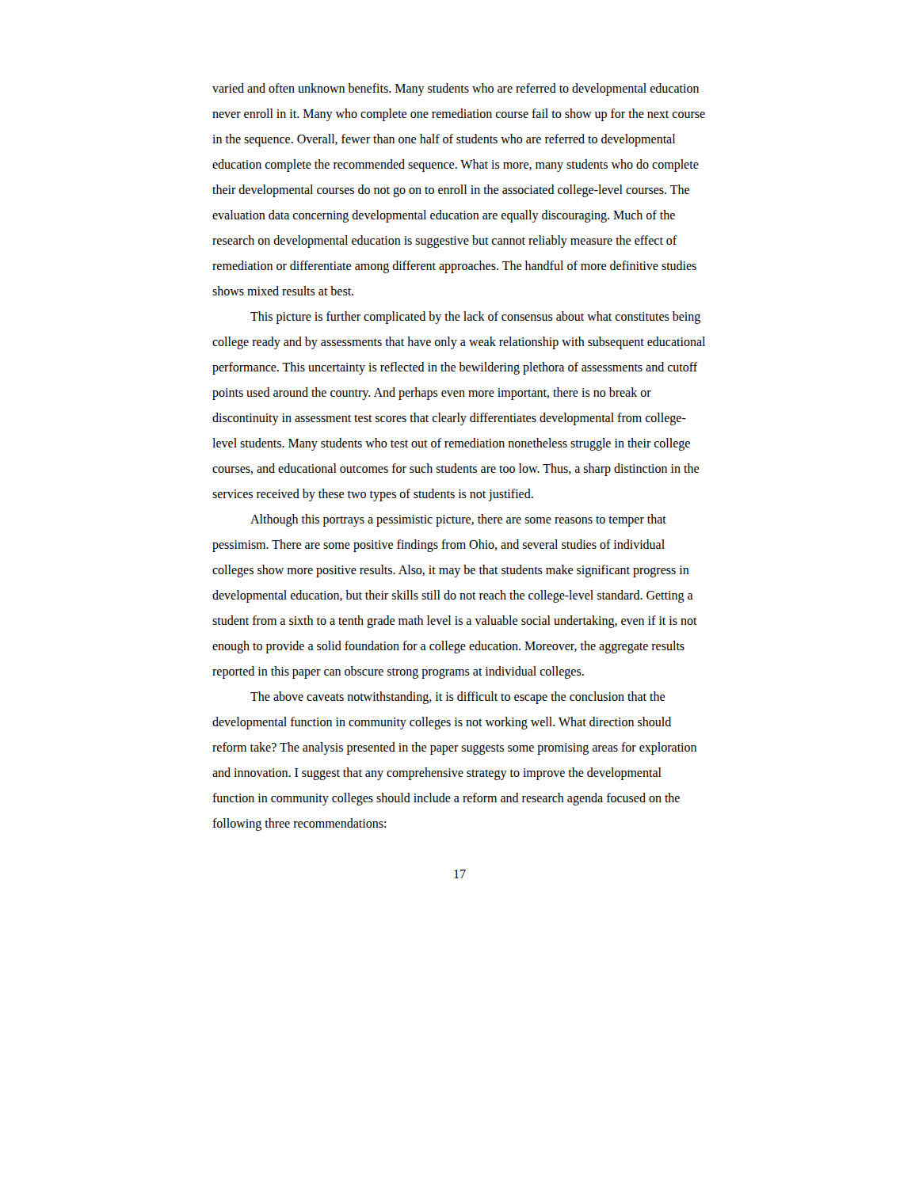varied and often unknown benefits. Many students who are referred to developmental education never enroll in it. Many who complete one remediation course fail to show up for the next course in the sequence. Overall, fewer than one half of students who are referred to developmental education complete the recommended sequence. What is more, many students who do complete their developmental courses do not go on to enroll in the associated college-level courses. The evaluation data concerning developmental education are equally discouraging. Much of the research on developmental education is suggestive but cannot reliably measure the effect of remediation or differentiate among different approaches. The handful of more definitive studies shows mixed results at best.
This picture is further complicated by the lack of consensus about what constitutes being college ready and by assessments that have only a weak relationship with subsequent educational performance. This uncertainty is reflected in the bewildering plethora of assessments and cutoff points used around the country. And perhaps even more important, there is no break or discontinuity in assessment test scores that clearly differentiates developmental from college-level students. Many students who test out of remediation nonetheless struggle in their college courses, and educational outcomes for such students are too low. Thus, a sharp distinction in the services received by these two types of students is not justified.
Although this portrays a pessimistic picture, there are some reasons to temper that pessimism. There are some positive findings from Ohio, and several studies of individual colleges show more positive results. Also, it may be that students make significant progress in developmental education, but their skills still do not reach the college-level standard. Getting a student from a sixth to a tenth grade math level is a valuable social undertaking, even if it is not enough to provide a solid foundation for a college education. Moreover, the aggregate results reported in this paper can obscure strong programs at individual colleges.
The above caveats notwithstanding, it is difficult to escape the conclusion that the developmental function in community colleges is not working well. What direction should reform take? The analysis presented in the paper suggests some promising areas for exploration and innovation. I suggest that any comprehensive strategy to improve the developmental function in community colleges should include a reform and research agenda focused on the following three recommendations:
17